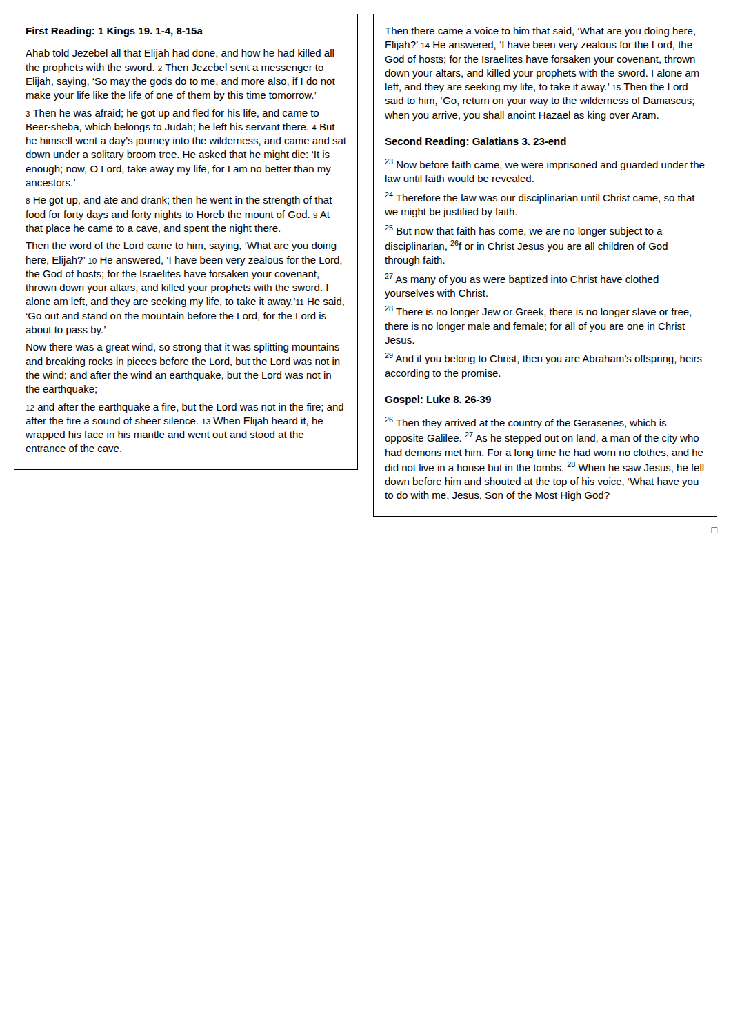First Reading: 1 Kings 19. 1-4, 8-15a
Ahab told Jezebel all that Elijah had done, and how he had killed all the prophets with the sword. 2 Then Jezebel sent a messenger to Elijah, saying, ‘So may the gods do to me, and more also, if I do not make your life like the life of one of them by this time tomorrow.’
3 Then he was afraid; he got up and fled for his life, and came to Beer-sheba, which belongs to Judah; he left his servant there. 4 But he himself went a day’s journey into the wilderness, and came and sat down under a solitary broom tree. He asked that he might die: ‘It is enough; now, O Lord, take away my life, for I am no better than my ancestors.’
8 He got up, and ate and drank; then he went in the strength of that food for forty days and forty nights to Horeb the mount of God. 9 At that place he came to a cave, and spent the night there.
Then the word of the Lord came to him, saying, ‘What are you doing here, Elijah?’ 10 He answered, ‘I have been very zealous for the Lord, the God of hosts; for the Israelites have forsaken your covenant, thrown down your altars, and killed your prophets with the sword. I alone am left, and they are seeking my life, to take it away.’11 He said, ‘Go out and stand on the mountain before the Lord, for the Lord is about to pass by.’
Now there was a great wind, so strong that it was splitting mountains and breaking rocks in pieces before the Lord, but the Lord was not in the wind; and after the wind an earthquake, but the Lord was not in the earthquake;
12 and after the earthquake a fire, but the Lord was not in the fire; and after the fire a sound of sheer silence. 13 When Elijah heard it, he wrapped his face in his mantle and went out and stood at the entrance of the cave.
Then there came a voice to him that said, ‘What are you doing here, Elijah?’ 14 He answered, ‘I have been very zealous for the Lord, the God of hosts; for the Israelites have forsaken your covenant, thrown down your altars, and killed your prophets with the sword. I alone am left, and they are seeking my life, to take it away.’ 15 Then the Lord said to him, ‘Go, return on your way to the wilderness of Damascus; when you arrive, you shall anoint Hazael as king over Aram.
Second Reading: Galatians 3. 23-end
23 Now before faith came, we were imprisoned and guarded under the law until faith would be revealed.
24 Therefore the law was our disciplinarian until Christ came, so that we might be justified by faith.
25 But now that faith has come, we are no longer subject to a disciplinarian, 26f or in Christ Jesus you are all children of God through faith.
27 As many of you as were baptized into Christ have clothed yourselves with Christ.
28 There is no longer Jew or Greek, there is no longer slave or free, there is no longer male and female; for all of you are one in Christ Jesus.
29 And if you belong to Christ, then you are Abraham’s offspring, heirs according to the promise.
Gospel: Luke 8. 26-39
26 Then they arrived at the country of the Gerasenes, which is opposite Galilee. 27 As he stepped out on land, a man of the city who had demons met him. For a long time he had worn no clothes, and he did not live in a house but in the tombs. 28 When he saw Jesus, he fell down before him and shouted at the top of his voice, ‘What have you to do with me, Jesus, Son of the Most High God?
□